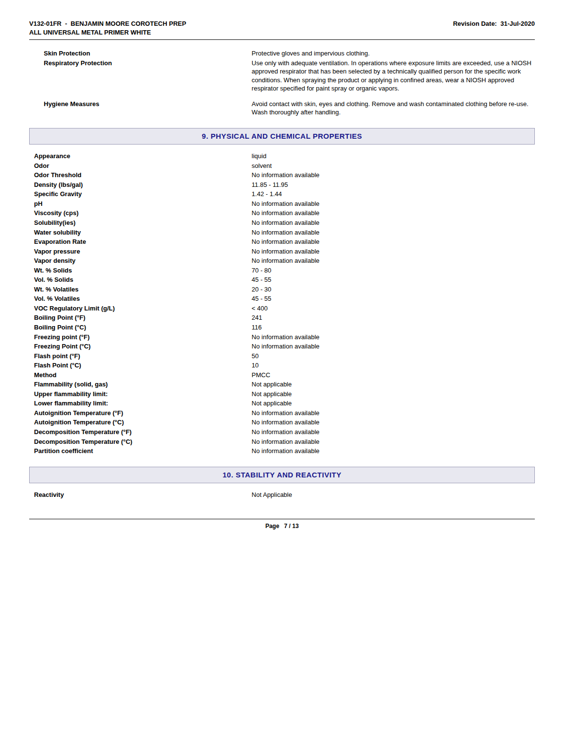V132-01FR - BENJAMIN MOORE COROTECH PREP
ALL UNIVERSAL METAL PRIMER WHITE
Revision Date: 31-Jul-2020
| Skin Protection | Protective gloves and impervious clothing. |
| Respiratory Protection | Use only with adequate ventilation. In operations where exposure limits are exceeded, use a NIOSH approved respirator that has been selected by a technically qualified person for the specific work conditions. When spraying the product or applying in confined areas, wear a NIOSH approved respirator specified for paint spray or organic vapors. |
| Hygiene Measures | Avoid contact with skin, eyes and clothing. Remove and wash contaminated clothing before re-use. Wash thoroughly after handling. |
9. PHYSICAL AND CHEMICAL PROPERTIES
| Appearance | liquid |
| Odor | solvent |
| Odor Threshold | No information available |
| Density (lbs/gal) | 11.85 - 11.95 |
| Specific Gravity | 1.42 - 1.44 |
| pH | No information available |
| Viscosity (cps) | No information available |
| Solubility(ies) | No information available |
| Water solubility | No information available |
| Evaporation Rate | No information available |
| Vapor pressure | No information available |
| Vapor density | No information available |
| Wt. % Solids | 70 - 80 |
| Vol. % Solids | 45 - 55 |
| Wt. % Volatiles | 20 - 30 |
| Vol. % Volatiles | 45 - 55 |
| VOC Regulatory Limit (g/L) | < 400 |
| Boiling Point (°F) | 241 |
| Boiling Point (°C) | 116 |
| Freezing point (°F) | No information available |
| Freezing Point (°C) | No information available |
| Flash point (°F) | 50 |
| Flash Point (°C) | 10 |
| Method | PMCC |
| Flammability (solid, gas) | Not applicable |
| Upper flammability limit: | Not applicable |
| Lower flammability limit: | Not applicable |
| Autoignition Temperature (°F) | No information available |
| Autoignition Temperature (°C) | No information available |
| Decomposition Temperature (°F) | No information available |
| Decomposition Temperature (°C) | No information available |
| Partition coefficient | No information available |
10. STABILITY AND REACTIVITY
| Reactivity | Not Applicable |
Page 7 / 13